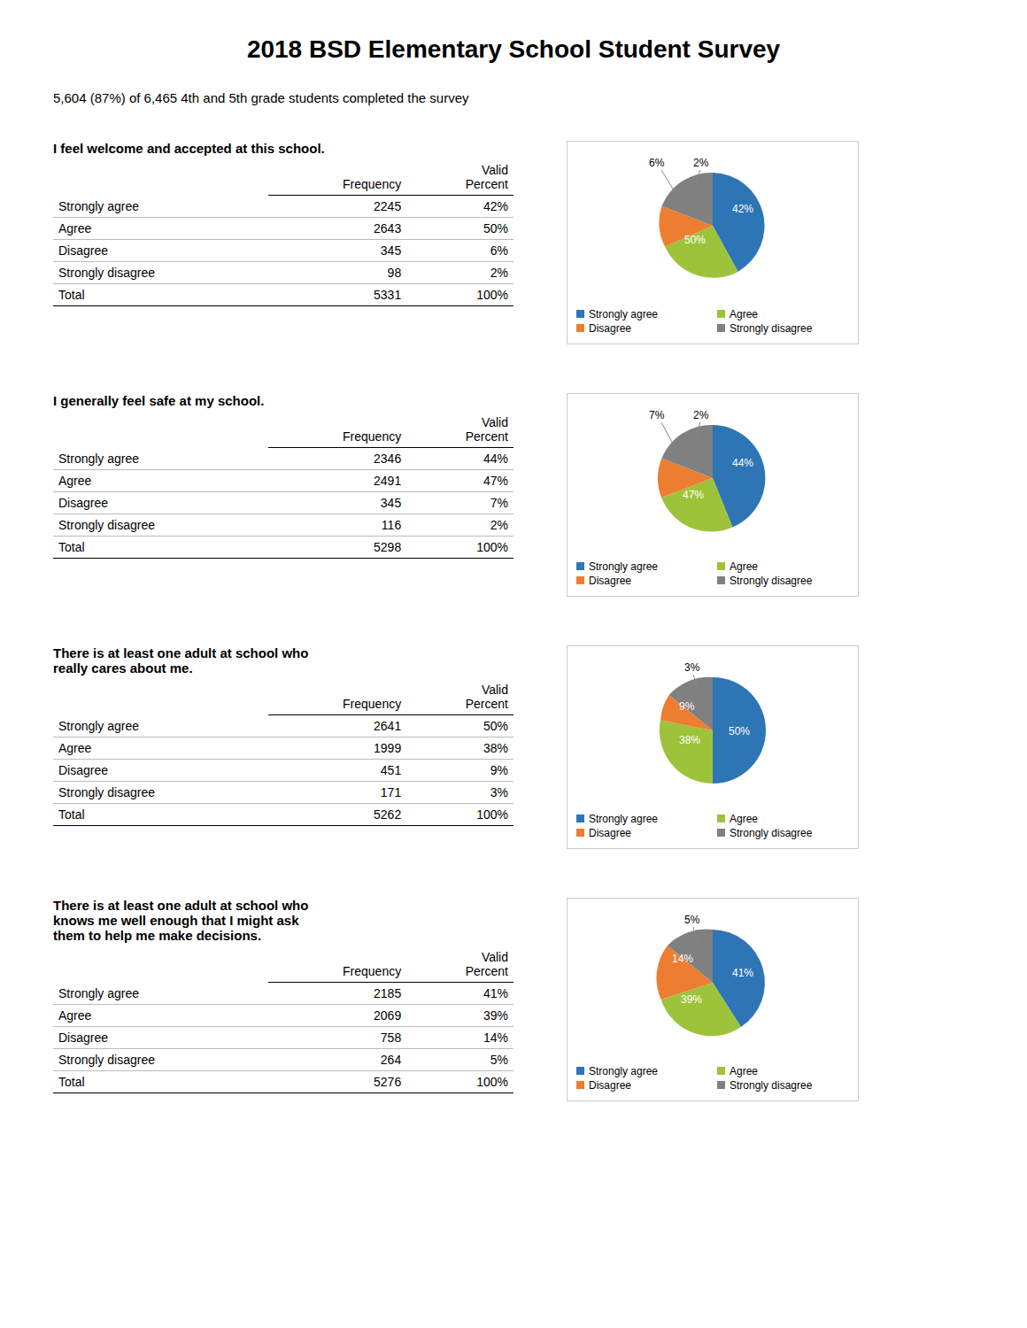2018 BSD Elementary School Student Survey
5,604 (87%) of 6,465 4th and 5th grade students completed the survey
I feel welcome and accepted at this school.
| | Frequency | Valid Percent |
| --- | --- | --- |
| Strongly agree | 2245 | 42% |
| Agree | 2643 | 50% |
| Disagree | 345 | 6% |
| Strongly disagree | 98 | 2% |
| Total | 5331 | 100% |
42% 50% 6% 2%
Strongly agree
Agree
Disagree
Strongly disagree
I generally feel safe at my school.
| | Frequency | Valid Percent |
| --- | --- | --- |
| Strongly agree | 2346 | 44% |
| Agree | 2491 | 47% |
| Disagree | 345 | 7% |
| Strongly disagree | 116 | 2% |
| Total | 5298 | 100% |
44% 47% 7% 2%
Strongly agree
Agree
Disagree
Strongly disagree
There is at least one adult at school who really cares about me.
| | Frequency | Valid Percent |
| --- | --- | --- |
| Strongly agree | 2641 | 50% |
| Agree | 1999 | 38% |
| Disagree | 451 | 9% |
| Strongly disagree | 171 | 3% |
| Total | 5262 | 100% |
50% 38% 9% 3%
Strongly agree
Agree
Disagree
Strongly disagree
There is at least one adult at school who knows me well enough that I might ask them to help me make decisions.
| | Frequency | Valid Percent |
| --- | --- | --- |
| Strongly agree | 2185 | 41% |
| Agree | 2069 | 39% |
| Disagree | 758 | 14% |
| Strongly disagree | 264 | 5% |
| Total | 5276 | 100% |
41% 39% 14% 5%
Strongly agree
Agree
Disagree
Strongly disagree